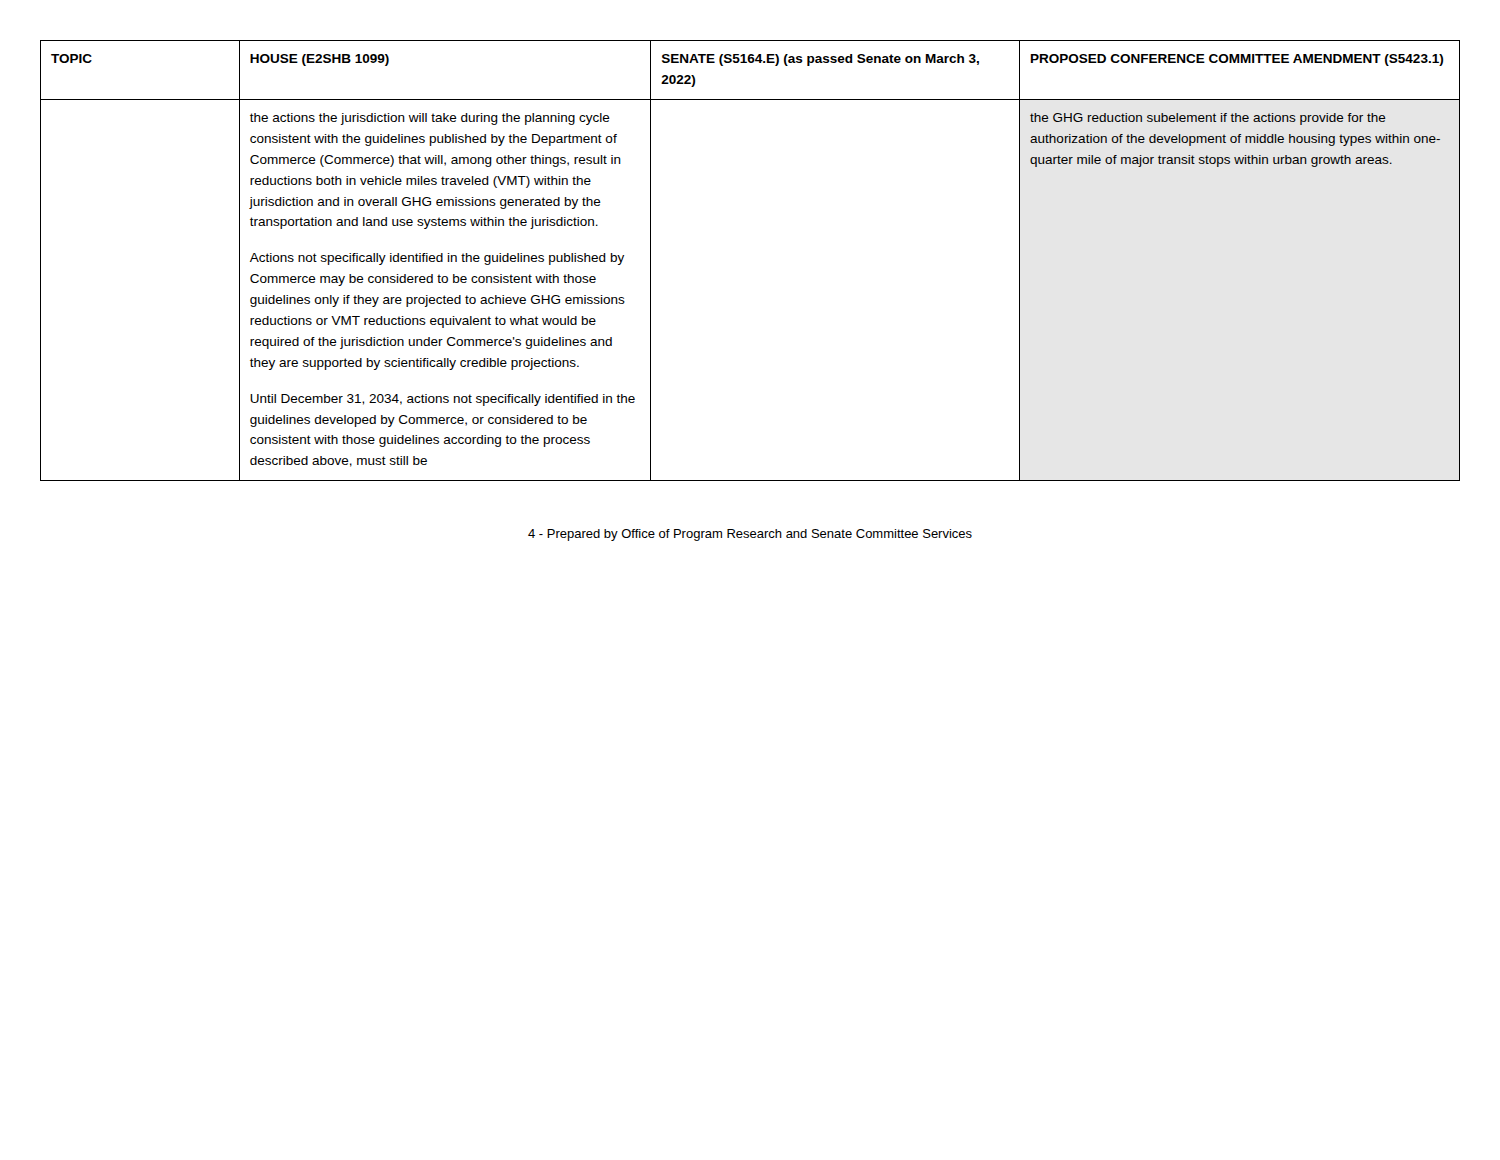| TOPIC | HOUSE (E2SHB 1099) | SENATE (S5164.E) (as passed Senate on March 3, 2022) | PROPOSED CONFERENCE COMMITTEE AMENDMENT (S5423.1) |
| --- | --- | --- | --- |
| | the actions the jurisdiction will take during the planning cycle consistent with the guidelines published by the Department of Commerce (Commerce) that will, among other things, result in reductions both in vehicle miles traveled (VMT) within the jurisdiction and in overall GHG emissions generated by the transportation and land use systems within the jurisdiction. Actions not specifically identified in the guidelines published by Commerce may be considered to be consistent with those guidelines only if they are projected to achieve GHG emissions reductions or VMT reductions equivalent to what would be required of the jurisdiction under Commerce's guidelines and they are supported by scientifically credible projections. Until December 31, 2034, actions not specifically identified in the guidelines developed by Commerce, or considered to be consistent with those guidelines according to the process described above, must still be | | the GHG reduction subelement if the actions provide for the authorization of the development of middle housing types within one-quarter mile of major transit stops within urban growth areas. |
4 - Prepared by Office of Program Research and Senate Committee Services